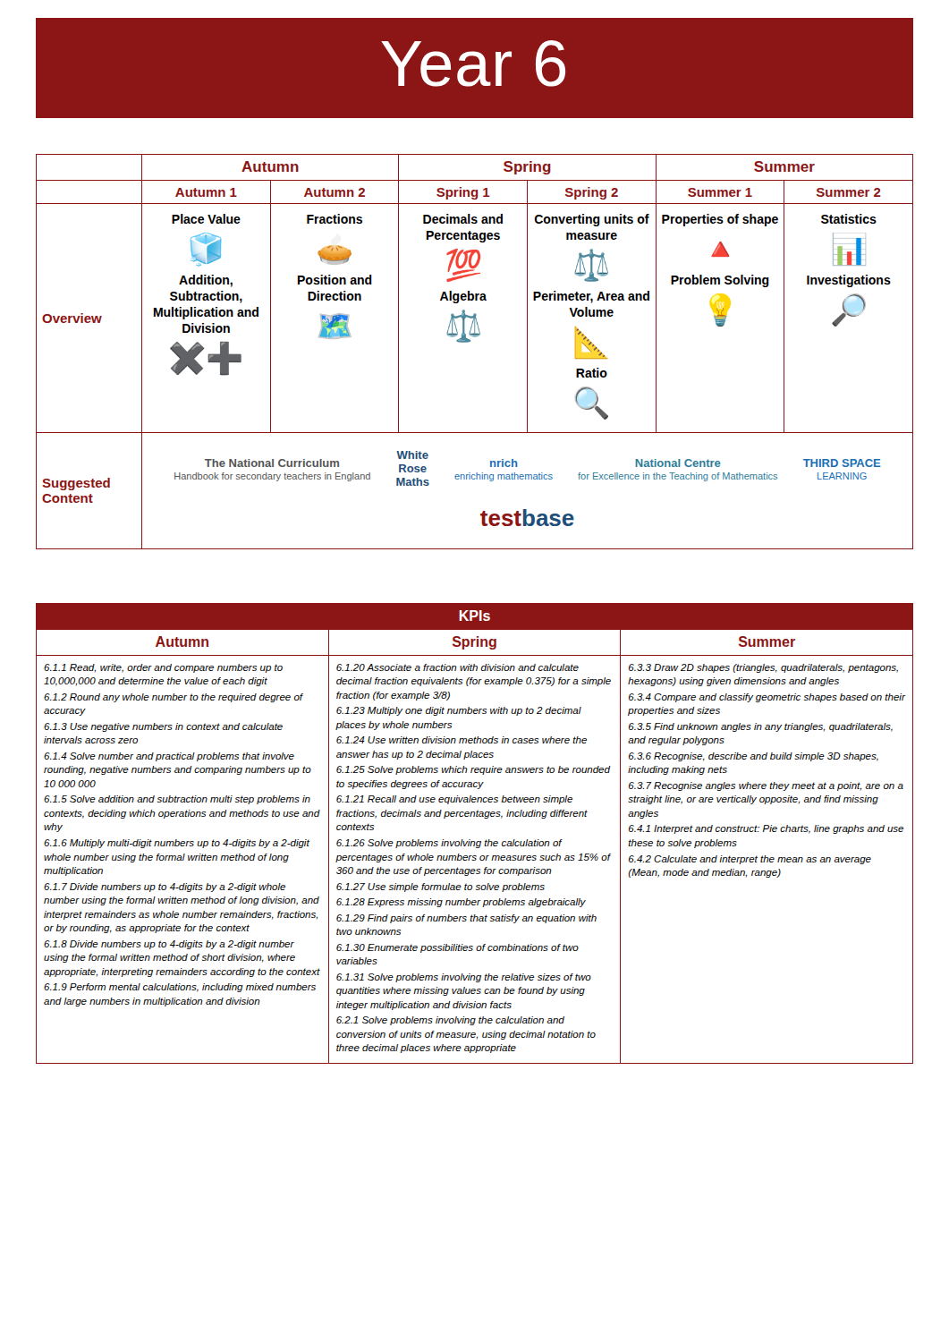Year 6
| | Autumn | Spring | Summer |
| | Autumn 1 | Autumn 2 | Spring 1 | Spring 2 | Summer 1 | Summer 2 |
| Overview | Place Value 🧊 Addition, Subtraction, Multiplication and Division ✖️➕ | Fractions 🥧 Position and Direction 🗺️ | Decimals and Percentages 💯 Algebra ⚖️ | Converting units of measure ⚖️ Perimeter, Area and Volume 📐 Ratio 🔍 | Properties of shape 🔺 Problem Solving 💡 | Statistics 📊 Investigations 🔎 |
| Suggested Content | The National Curriculum Handbook for secondary teachers in England White Rose Maths nrich enriching mathematics National Centre for Excellence in the Teaching of Mathematics THIRD SPACE LEARNING test base |
| KPIs |
| Autumn | Spring | Summer |
| 6.1.1 Read, write, order and compare numbers up to 10,000,000 and determine the value of each digit 6.1.2 Round any whole number to the required degree of accuracy 6.1.3 Use negative numbers in context and calculate intervals across zero 6.1.4 Solve number and practical problems that involve rounding, negative numbers and comparing numbers up to 10 000 000 6.1.5 Solve addition and subtraction multi step problems in contexts, deciding which operations and methods to use and why 6.1.6 Multiply multi-digit numbers up to 4-digits by a 2-digit whole number using the formal written method of long multiplication 6.1.7 Divide numbers up to 4-digits by a 2-digit whole number using the formal written method of long division, and interpret remainders as whole number remainders, fractions, or by rounding, as appropriate for the context 6.1.8 Divide numbers up to 4-digits by a 2-digit number using the formal written method of short division, where appropriate, interpreting remainders according to the context 6.1.9 Perform mental calculations, including mixed numbers and large numbers in multiplication and division | 6.1.20 Associate a fraction with division and calculate decimal fraction equivalents (for example 0.375) for a simple fraction (for example 3/8) 6.1.23 Multiply one digit numbers with up to 2 decimal places by whole numbers 6.1.24 Use written division methods in cases where the answer has up to 2 decimal places 6.1.25 Solve problems which require answers to be rounded to specifies degrees of accuracy 6.1.21 Recall and use equivalences between simple fractions, decimals and percentages, including different contexts 6.1.26 Solve problems involving the calculation of percentages of whole numbers or measures such as 15% of 360 and the use of percentages for comparison 6.1.27 Use simple formulae to solve problems 6.1.28 Express missing number problems algebraically 6.1.29 Find pairs of numbers that satisfy an equation with two unknowns 6.1.30 Enumerate possibilities of combinations of two variables 6.1.31 Solve problems involving the relative sizes of two quantities where missing values can be found by using integer multiplication and division facts 6.2.1 Solve problems involving the calculation and conversion of units of measure, using decimal notation to three decimal places where appropriate | 6.3.3 Draw 2D shapes (triangles, quadrilaterals, pentagons, hexagons) using given dimensions and angles 6.3.4 Compare and classify geometric shapes based on their properties and sizes 6.3.5 Find unknown angles in any triangles, quadrilaterals, and regular polygons 6.3.6 Recognise, describe and build simple 3D shapes, including making nets 6.3.7 Recognise angles where they meet at a point, are on a straight line, or are vertically opposite, and find missing angles 6.4.1 Interpret and construct: Pie charts, line graphs and use these to solve problems 6.4.2 Calculate and interpret the mean as an average (Mean, mode and median, range) |